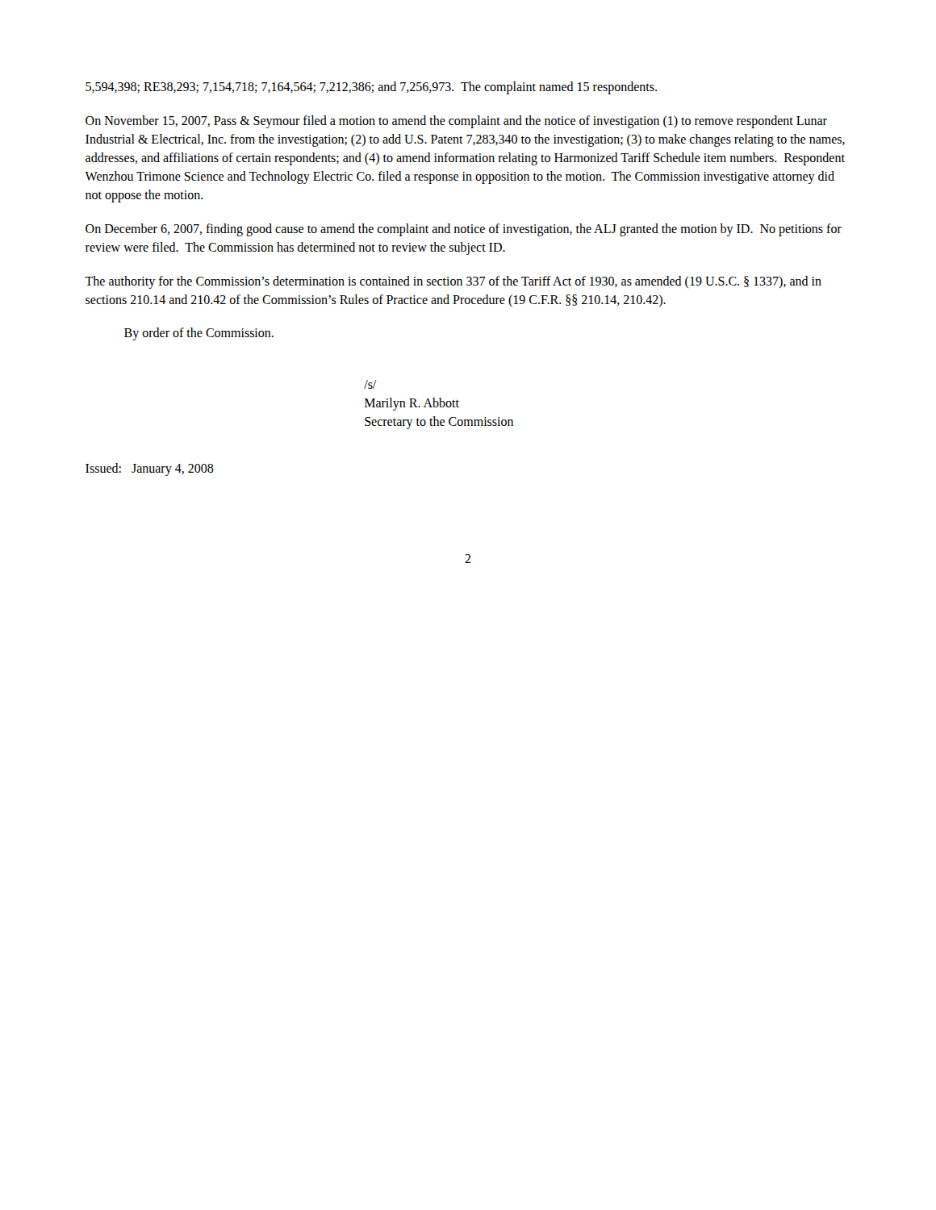5,594,398; RE38,293; 7,154,718; 7,164,564; 7,212,386; and 7,256,973. The complaint named 15 respondents.
On November 15, 2007, Pass & Seymour filed a motion to amend the complaint and the notice of investigation (1) to remove respondent Lunar Industrial & Electrical, Inc. from the investigation; (2) to add U.S. Patent 7,283,340 to the investigation; (3) to make changes relating to the names, addresses, and affiliations of certain respondents; and (4) to amend information relating to Harmonized Tariff Schedule item numbers. Respondent Wenzhou Trimone Science and Technology Electric Co. filed a response in opposition to the motion. The Commission investigative attorney did not oppose the motion.
On December 6, 2007, finding good cause to amend the complaint and notice of investigation, the ALJ granted the motion by ID. No petitions for review were filed. The Commission has determined not to review the subject ID.
The authority for the Commission’s determination is contained in section 337 of the Tariff Act of 1930, as amended (19 U.S.C. § 1337), and in sections 210.14 and 210.42 of the Commission’s Rules of Practice and Procedure (19 C.F.R. §§ 210.14, 210.42).
By order of the Commission.
/s/
Marilyn R. Abbott
Secretary to the Commission
Issued: January 4, 2008
2